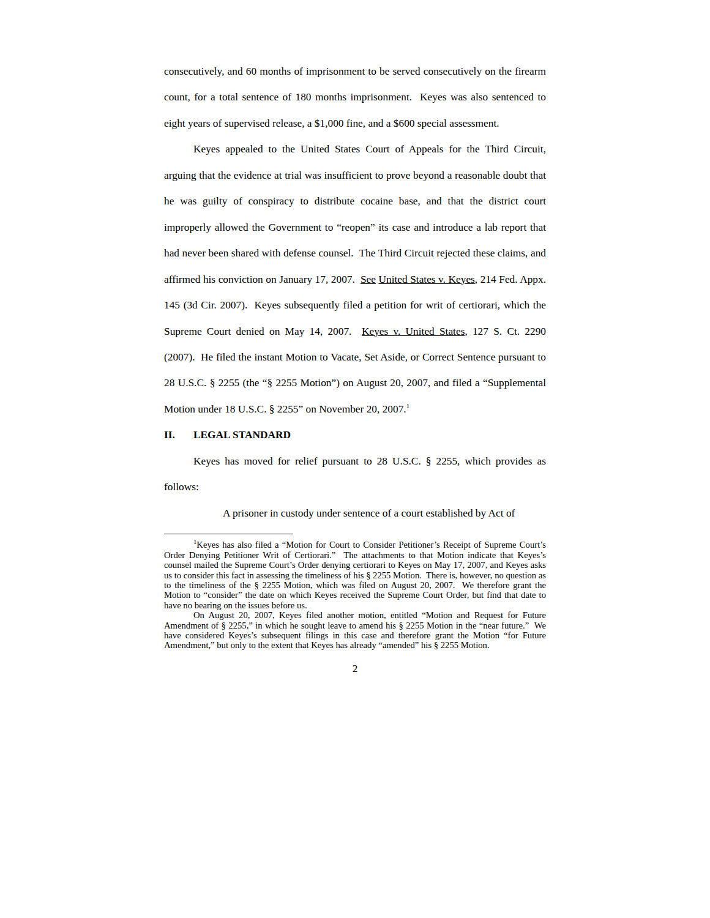consecutively, and 60 months of imprisonment to be served consecutively on the firearm count, for a total sentence of 180 months imprisonment. Keyes was also sentenced to eight years of supervised release, a $1,000 fine, and a $600 special assessment.
Keyes appealed to the United States Court of Appeals for the Third Circuit, arguing that the evidence at trial was insufficient to prove beyond a reasonable doubt that he was guilty of conspiracy to distribute cocaine base, and that the district court improperly allowed the Government to “reopen” its case and introduce a lab report that had never been shared with defense counsel. The Third Circuit rejected these claims, and affirmed his conviction on January 17, 2007. See United States v. Keyes, 214 Fed. Appx. 145 (3d Cir. 2007). Keyes subsequently filed a petition for writ of certiorari, which the Supreme Court denied on May 14, 2007. Keyes v. United States, 127 S. Ct. 2290 (2007). He filed the instant Motion to Vacate, Set Aside, or Correct Sentence pursuant to 28 U.S.C. § 2255 (the “§ 2255 Motion”) on August 20, 2007, and filed a “Supplemental Motion under 18 U.S.C. § 2255” on November 20, 2007.1
II. LEGAL STANDARD
Keyes has moved for relief pursuant to 28 U.S.C. § 2255, which provides as follows:
A prisoner in custody under sentence of a court established by Act of
1 Keyes has also filed a “Motion for Court to Consider Petitioner’s Receipt of Supreme Court’s Order Denying Petitioner Writ of Certiorari.” The attachments to that Motion indicate that Keyes’s counsel mailed the Supreme Court’s Order denying certiorari to Keyes on May 17, 2007, and Keyes asks us to consider this fact in assessing the timeliness of his § 2255 Motion. There is, however, no question as to the timeliness of the § 2255 Motion, which was filed on August 20, 2007. We therefore grant the Motion to “consider” the date on which Keyes received the Supreme Court Order, but find that date to have no bearing on the issues before us.
On August 20, 2007, Keyes filed another motion, entitled “Motion and Request for Future Amendment of § 2255,” in which he sought leave to amend his § 2255 Motion in the “near future.” We have considered Keyes’s subsequent filings in this case and therefore grant the Motion “for Future Amendment,” but only to the extent that Keyes has already “amended” his § 2255 Motion.
2